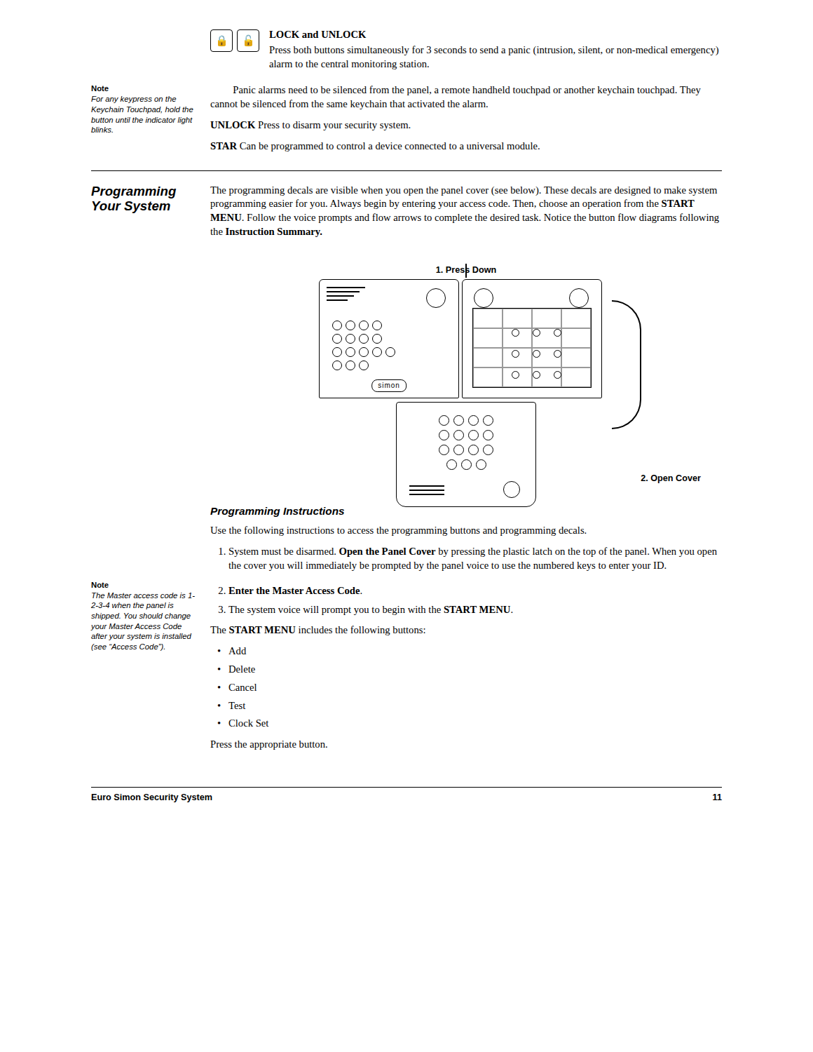🔒
🔓
LOCK and UNLOCK
Press both buttons simultaneously for 3 seconds to send a panic (intrusion, silent, or non-medical emergency) alarm to the central monitoring station.
Note
For any keypress on the Keychain Touchpad, hold the button until the indicator light blinks.
Panic alarms need to be silenced from the panel, a remote handheld touchpad or another keychain touchpad. They cannot be silenced from the same keychain that activated the alarm.
UNLOCK Press to disarm your security system.
STAR Can be programmed to control a device connected to a universal module.
Programming
Your System
The programming decals are visible when you open the panel cover (see below). These decals are designed to make system programming easier for you. Always begin by entering your access code. Then, choose an operation from the START MENU. Follow the voice prompts and flow arrows to complete the desired task. Notice the button flow diagrams following the Instruction Summary.
1. Press Down
simon
2. Open Cover
Programming Instructions
Use the following instructions to access the programming buttons and programming decals.
System must be disarmed. Open the Panel Cover by pressing the plastic latch on the top of the panel. When you open the cover you will immediately be prompted by the panel voice to use the numbered keys to enter your ID.
Note
The Master access code is 1-2-3-4 when the panel is shipped. You should change your Master Access Code after your system is installed (see “Access Code”).
Enter the Master Access Code.
The system voice will prompt you to begin with the START MENU.
The START MENU includes the following buttons:
Add
Delete
Cancel
Test
Clock Set
Press the appropriate button.
Euro Simon Security System
11